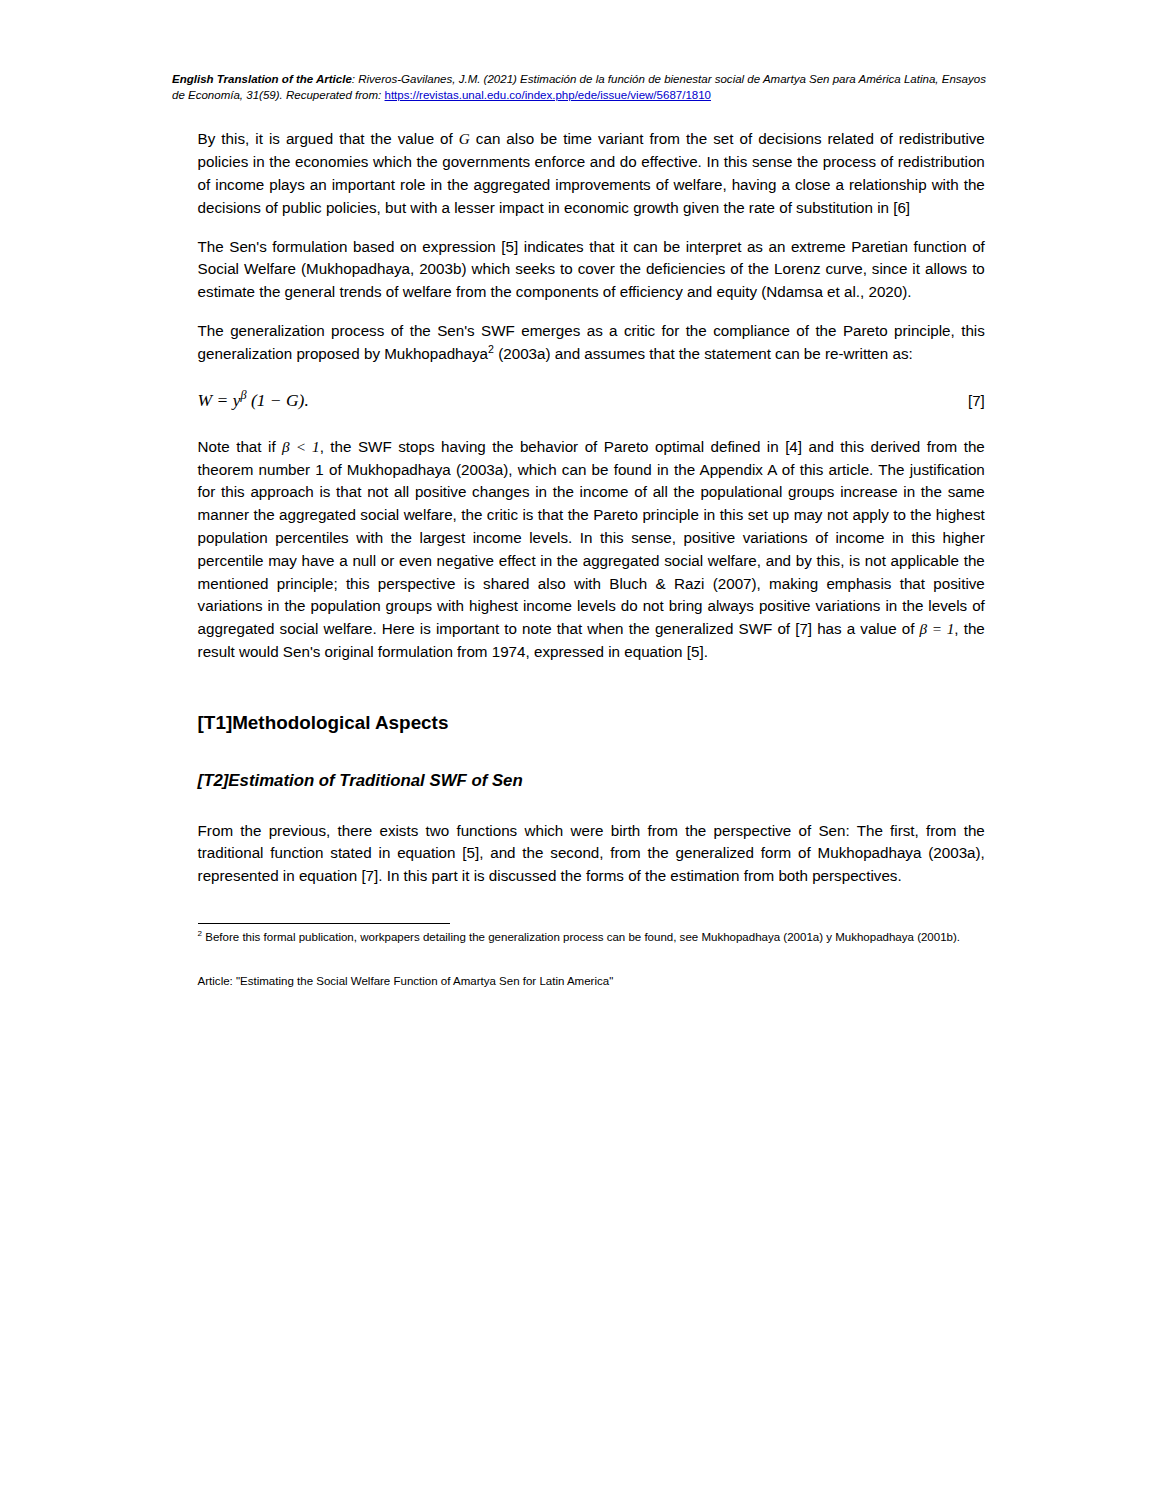English Translation of the Article: Riveros-Gavilanes, J.M. (2021) Estimación de la función de bienestar social de Amartya Sen para América Latina, Ensayos de Economía, 31(59). Recuperated from: https://revistas.unal.edu.co/index.php/ede/issue/view/5687/1810
By this, it is argued that the value of G can also be time variant from the set of decisions related of redistributive policies in the economies which the governments enforce and do effective. In this sense the process of redistribution of income plays an important role in the aggregated improvements of welfare, having a close a relationship with the decisions of public policies, but with a lesser impact in economic growth given the rate of substitution in [6]
The Sen's formulation based on expression [5] indicates that it can be interpret as an extreme Paretian function of Social Welfare (Mukhopadhaya, 2003b) which seeks to cover the deficiencies of the Lorenz curve, since it allows to estimate the general trends of welfare from the components of efficiency and equity (Ndamsa et al., 2020).
The generalization process of the Sen's SWF emerges as a critic for the compliance of the Pareto principle, this generalization proposed by Mukhopadhaya2 (2003a) and assumes that the statement can be re-written as:
W = yβ (1 − G). [7]
Note that if β < 1, the SWF stops having the behavior of Pareto optimal defined in [4] and this derived from the theorem number 1 of Mukhopadhaya (2003a), which can be found in the Appendix A of this article. The justification for this approach is that not all positive changes in the income of all the populational groups increase in the same manner the aggregated social welfare, the critic is that the Pareto principle in this set up may not apply to the highest population percentiles with the largest income levels. In this sense, positive variations of income in this higher percentile may have a null or even negative effect in the aggregated social welfare, and by this, is not applicable the mentioned principle; this perspective is shared also with Bluch & Razi (2007), making emphasis that positive variations in the population groups with highest income levels do not bring always positive variations in the levels of aggregated social welfare. Here is important to note that when the generalized SWF of [7] has a value of β = 1, the result would Sen's original formulation from 1974, expressed in equation [5].
[T1]Methodological Aspects
[T2]Estimation of Traditional SWF of Sen
From the previous, there exists two functions which were birth from the perspective of Sen: The first, from the traditional function stated in equation [5], and the second, from the generalized form of Mukhopadhaya (2003a), represented in equation [7]. In this part it is discussed the forms of the estimation from both perspectives.
2 Before this formal publication, workpapers detailing the generalization process can be found, see Mukhopadhaya (2001a) y Mukhopadhaya (2001b).
Article: "Estimating the Social Welfare Function of Amartya Sen for Latin America"